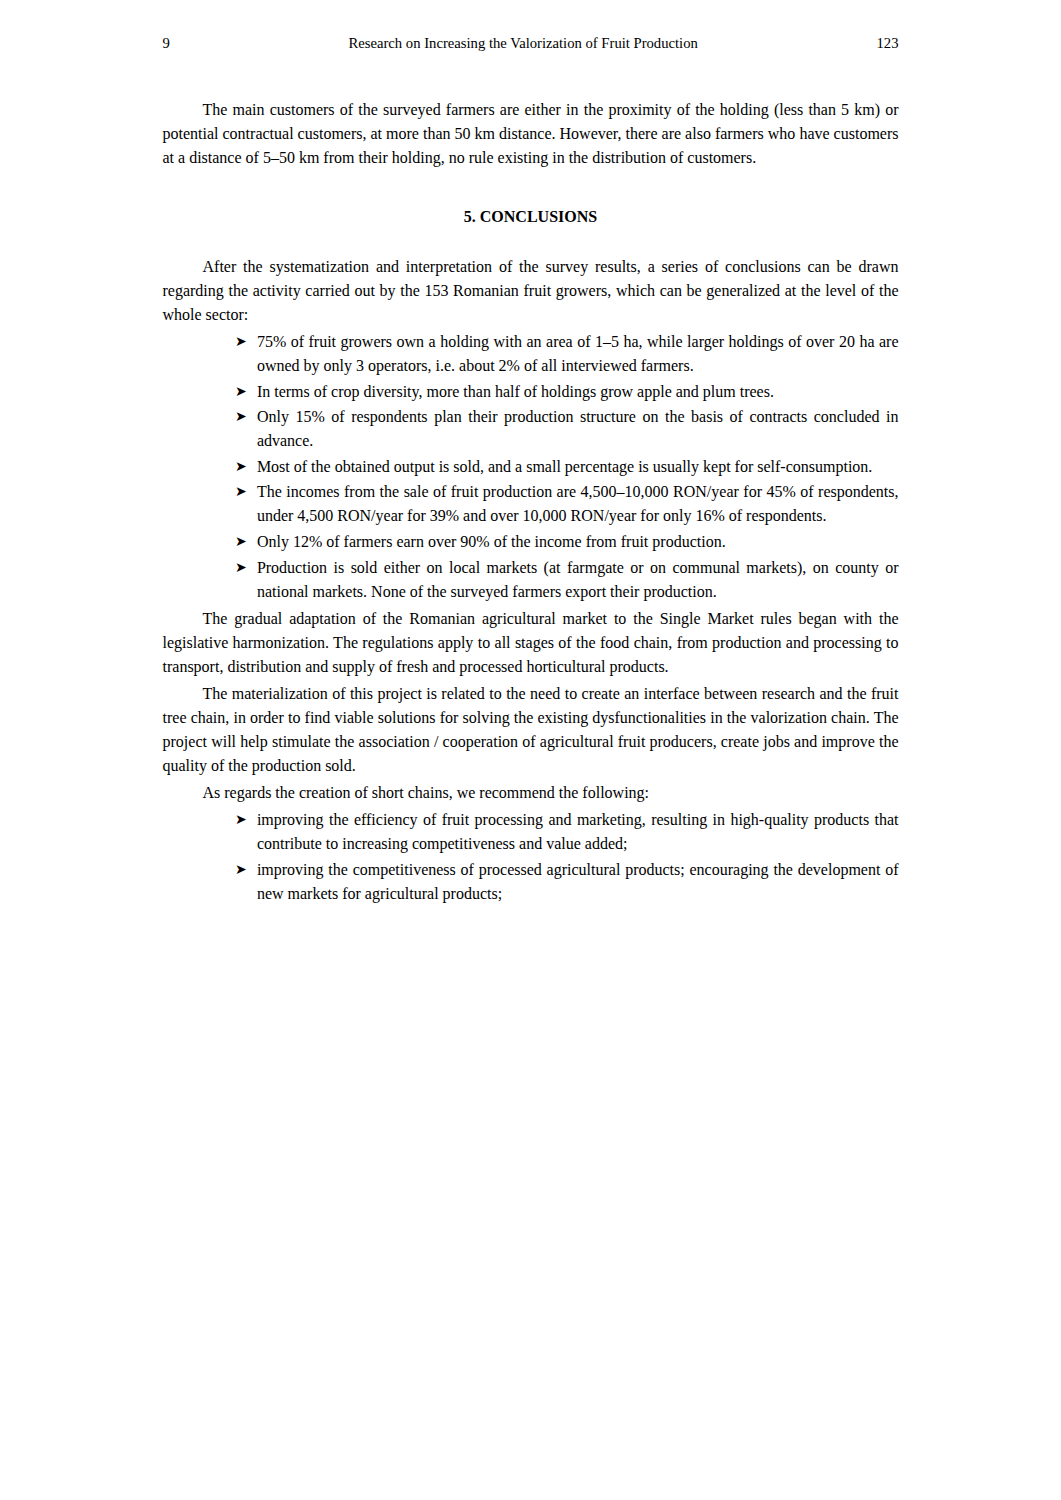9 Research on Increasing the Valorization of Fruit Production 123
The main customers of the surveyed farmers are either in the proximity of the holding (less than 5 km) or potential contractual customers, at more than 50 km distance. However, there are also farmers who have customers at a distance of 5–50 km from their holding, no rule existing in the distribution of customers.
5. CONCLUSIONS
After the systematization and interpretation of the survey results, a series of conclusions can be drawn regarding the activity carried out by the 153 Romanian fruit growers, which can be generalized at the level of the whole sector:
75% of fruit growers own a holding with an area of 1–5 ha, while larger holdings of over 20 ha are owned by only 3 operators, i.e. about 2% of all interviewed farmers.
In terms of crop diversity, more than half of holdings grow apple and plum trees.
Only 15% of respondents plan their production structure on the basis of contracts concluded in advance.
Most of the obtained output is sold, and a small percentage is usually kept for self-consumption.
The incomes from the sale of fruit production are 4,500–10,000 RON/year for 45% of respondents, under 4,500 RON/year for 39% and over 10,000 RON/year for only 16% of respondents.
Only 12% of farmers earn over 90% of the income from fruit production.
Production is sold either on local markets (at farmgate or on communal markets), on county or national markets. None of the surveyed farmers export their production.
The gradual adaptation of the Romanian agricultural market to the Single Market rules began with the legislative harmonization. The regulations apply to all stages of the food chain, from production and processing to transport, distribution and supply of fresh and processed horticultural products.
The materialization of this project is related to the need to create an interface between research and the fruit tree chain, in order to find viable solutions for solving the existing dysfunctionalities in the valorization chain. The project will help stimulate the association / cooperation of agricultural fruit producers, create jobs and improve the quality of the production sold.
As regards the creation of short chains, we recommend the following:
improving the efficiency of fruit processing and marketing, resulting in high-quality products that contribute to increasing competitiveness and value added;
improving the competitiveness of processed agricultural products; encouraging the development of new markets for agricultural products;